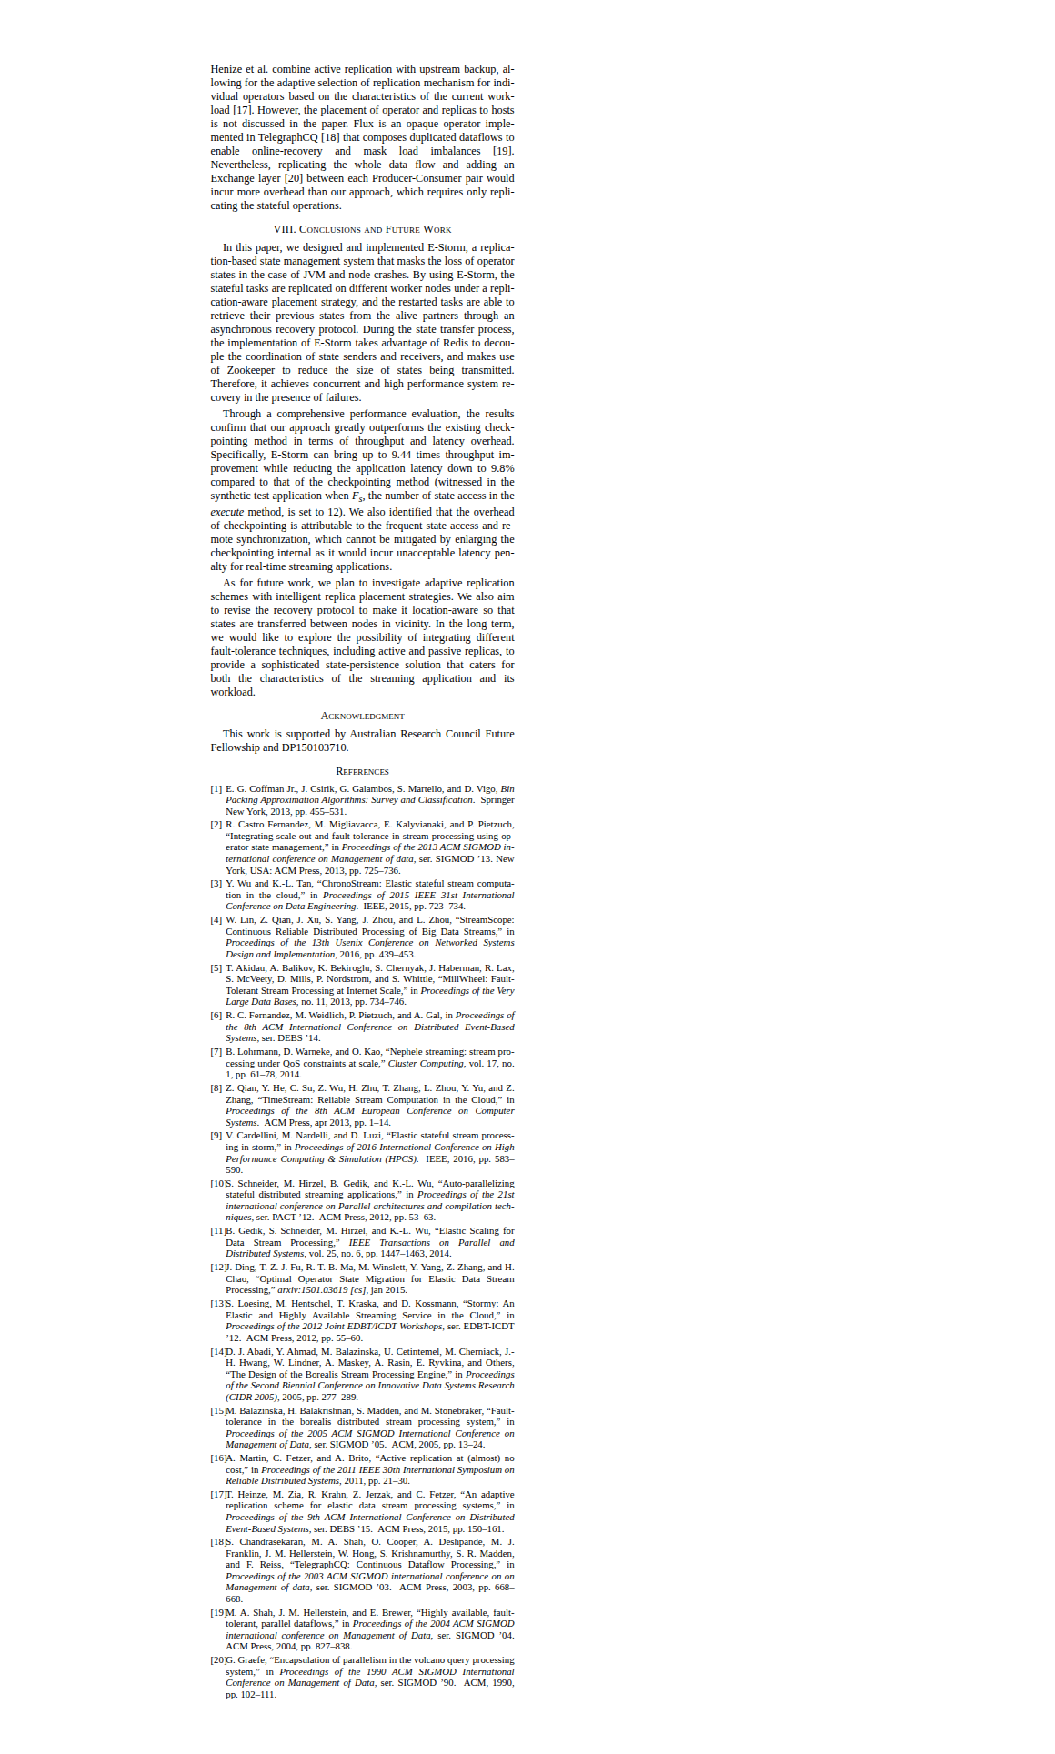Henize et al. combine active replication with upstream backup, allowing for the adaptive selection of replication mechanism for individual operators based on the characteristics of the current workload [17]. However, the placement of operator and replicas to hosts is not discussed in the paper. Flux is an opaque operator implemented in TelegraphCQ [18] that composes duplicated dataflows to enable online-recovery and mask load imbalances [19]. Nevertheless, replicating the whole data flow and adding an Exchange layer [20] between each Producer-Consumer pair would incur more overhead than our approach, which requires only replicating the stateful operations.
VIII. Conclusions and Future Work
In this paper, we designed and implemented E-Storm, a replication-based state management system that masks the loss of operator states in the case of JVM and node crashes. By using E-Storm, the stateful tasks are replicated on different worker nodes under a replication-aware placement strategy, and the restarted tasks are able to retrieve their previous states from the alive partners through an asynchronous recovery protocol. During the state transfer process, the implementation of E-Storm takes advantage of Redis to decouple the coordination of state senders and receivers, and makes use of Zookeeper to reduce the size of states being transmitted. Therefore, it achieves concurrent and high performance system recovery in the presence of failures.
Through a comprehensive performance evaluation, the results confirm that our approach greatly outperforms the existing checkpointing method in terms of throughput and latency overhead. Specifically, E-Storm can bring up to 9.44 times throughput improvement while reducing the application latency down to 9.8% compared to that of the checkpointing method (witnessed in the synthetic test application when Fs, the number of state access in the execute method, is set to 12). We also identified that the overhead of checkpointing is attributable to the frequent state access and remote synchronization, which cannot be mitigated by enlarging the checkpointing internal as it would incur unacceptable latency penalty for real-time streaming applications.
As for future work, we plan to investigate adaptive replication schemes with intelligent replica placement strategies. We also aim to revise the recovery protocol to make it location-aware so that states are transferred between nodes in vicinity. In the long term, we would like to explore the possibility of integrating different fault-tolerance techniques, including active and passive replicas, to provide a sophisticated state-persistence solution that caters for both the characteristics of the streaming application and its workload.
Acknowledgment
This work is supported by Australian Research Council Future Fellowship and DP150103710.
References
[1] E. G. Coffman Jr., J. Csirik, G. Galambos, S. Martello, and D. Vigo, Bin Packing Approximation Algorithms: Survey and Classification. Springer New York, 2013, pp. 455–531.
[2] R. Castro Fernandez, M. Migliavacca, E. Kalyvianaki, and P. Pietzuch, “Integrating scale out and fault tolerance in stream processing using operator state management,” in Proceedings of the 2013 ACM SIGMOD international conference on Management of data, ser. SIGMOD ’13. New York, USA: ACM Press, 2013, pp. 725–736.
[3] Y. Wu and K.-L. Tan, “ChronoStream: Elastic stateful stream computation in the cloud,” in Proceedings of 2015 IEEE 31st International Conference on Data Engineering. IEEE, 2015, pp. 723–734.
[4] W. Lin, Z. Qian, J. Xu, S. Yang, J. Zhou, and L. Zhou, “StreamScope: Continuous Reliable Distributed Processing of Big Data Streams,” in Proceedings of the 13th Usenix Conference on Networked Systems Design and Implementation, 2016, pp. 439–453.
[5] T. Akidau, A. Balikov, K. Bekiroglu, S. Chernyak, J. Haberman, R. Lax, S. McVeety, D. Mills, P. Nordstrom, and S. Whittle, “MillWheel: Fault-Tolerant Stream Processing at Internet Scale,” in Proceedings of the Very Large Data Bases, no. 11, 2013, pp. 734–746.
[6] R. C. Fernandez, M. Weidlich, P. Pietzuch, and A. Gal, in Proceedings of the 8th ACM International Conference on Distributed Event-Based Systems, ser. DEBS ’14.
[7] B. Lohrmann, D. Warneke, and O. Kao, “Nephele streaming: stream processing under QoS constraints at scale,” Cluster Computing, vol. 17, no. 1, pp. 61–78, 2014.
[8] Z. Qian, Y. He, C. Su, Z. Wu, H. Zhu, T. Zhang, L. Zhou, Y. Yu, and Z. Zhang, “TimeStream: Reliable Stream Computation in the Cloud,” in Proceedings of the 8th ACM European Conference on Computer Systems. ACM Press, apr 2013, pp. 1–14.
[9] V. Cardellini, M. Nardelli, and D. Luzi, “Elastic stateful stream processing in storm,” in Proceedings of 2016 International Conference on High Performance Computing & Simulation (HPCS). IEEE, 2016, pp. 583–590.
[10] S. Schneider, M. Hirzel, B. Gedik, and K.-L. Wu, “Auto-parallelizing stateful distributed streaming applications,” in Proceedings of the 21st international conference on Parallel architectures and compilation techniques, ser. PACT ’12. ACM Press, 2012, pp. 53–63.
[11] B. Gedik, S. Schneider, M. Hirzel, and K.-L. Wu, “Elastic Scaling for Data Stream Processing,” IEEE Transactions on Parallel and Distributed Systems, vol. 25, no. 6, pp. 1447–1463, 2014.
[12] J. Ding, T. Z. J. Fu, R. T. B. Ma, M. Winslett, Y. Yang, Z. Zhang, and H. Chao, “Optimal Operator State Migration for Elastic Data Stream Processing,” arxiv:1501.03619 [cs], jan 2015.
[13] S. Loesing, M. Hentschel, T. Kraska, and D. Kossmann, “Stormy: An Elastic and Highly Available Streaming Service in the Cloud,” in Proceedings of the 2012 Joint EDBT/ICDT Workshops, ser. EDBT-ICDT ’12. ACM Press, 2012, pp. 55–60.
[14] D. J. Abadi, Y. Ahmad, M. Balazinska, U. Cetintemel, M. Cherniack, J.-H. Hwang, W. Lindner, A. Maskey, A. Rasin, E. Ryvkina, and Others, “The Design of the Borealis Stream Processing Engine,” in Proceedings of the Second Biennial Conference on Innovative Data Systems Research (CIDR 2005), 2005, pp. 277–289.
[15] M. Balazinska, H. Balakrishnan, S. Madden, and M. Stonebraker, “Fault-tolerance in the borealis distributed stream processing system,” in Proceedings of the 2005 ACM SIGMOD International Conference on Management of Data, ser. SIGMOD ’05. ACM, 2005, pp. 13–24.
[16] A. Martin, C. Fetzer, and A. Brito, “Active replication at (almost) no cost,” in Proceedings of the 2011 IEEE 30th International Symposium on Reliable Distributed Systems, 2011, pp. 21–30.
[17] T. Heinze, M. Zia, R. Krahn, Z. Jerzak, and C. Fetzer, “An adaptive replication scheme for elastic data stream processing systems,” in Proceedings of the 9th ACM International Conference on Distributed Event-Based Systems, ser. DEBS ’15. ACM Press, 2015, pp. 150–161.
[18] S. Chandrasekaran, M. A. Shah, O. Cooper, A. Deshpande, M. J. Franklin, J. M. Hellerstein, W. Hong, S. Krishnamurthy, S. R. Madden, and F. Reiss, “TelegraphCQ: Continuous Dataflow Processing,” in Proceedings of the 2003 ACM SIGMOD international conference on on Management of data, ser. SIGMOD ’03. ACM Press, 2003, pp. 668–668.
[19] M. A. Shah, J. M. Hellerstein, and E. Brewer, “Highly available, fault-tolerant, parallel dataflows,” in Proceedings of the 2004 ACM SIGMOD international conference on Management of Data, ser. SIGMOD ’04. ACM Press, 2004, pp. 827–838.
[20] G. Graefe, “Encapsulation of parallelism in the volcano query processing system,” in Proceedings of the 1990 ACM SIGMOD International Conference on Management of Data, ser. SIGMOD ’90. ACM, 1990, pp. 102–111.